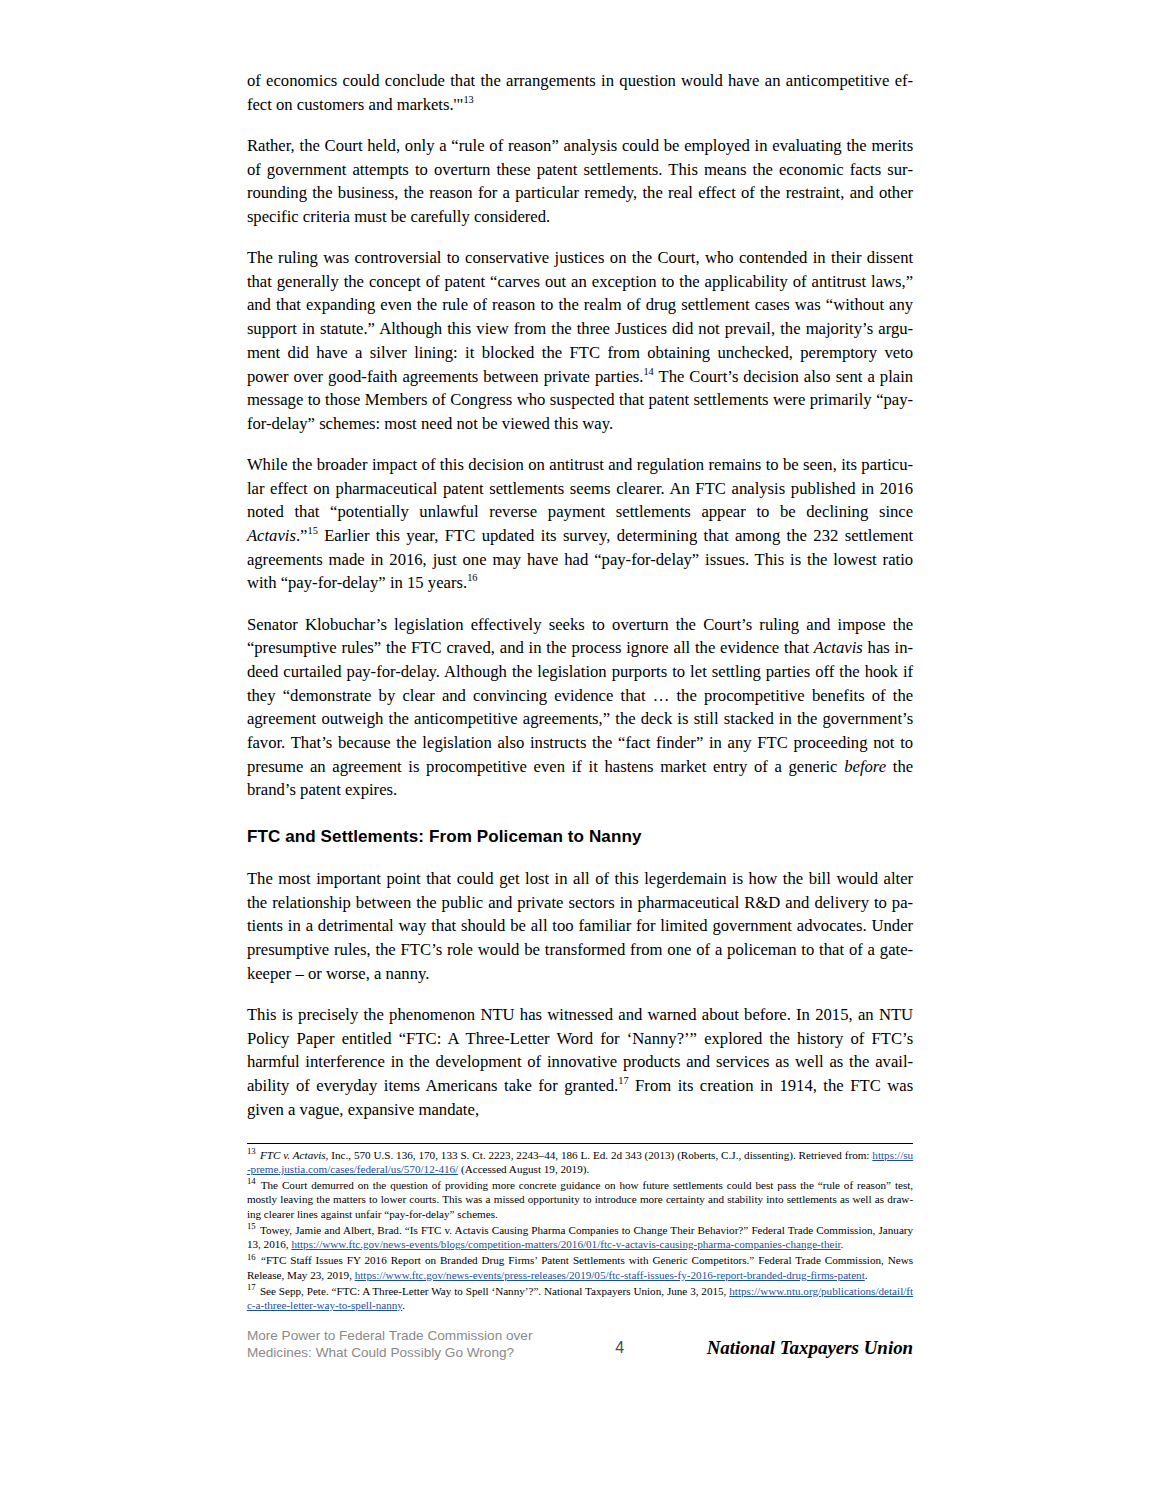of economics could conclude that the arrangements in question would have an anticompetitive effect on customers and markets.'"13
Rather, the Court held, only a “rule of reason” analysis could be employed in evaluating the merits of government attempts to overturn these patent settlements. This means the economic facts surrounding the business, the reason for a particular remedy, the real effect of the restraint, and other specific criteria must be carefully considered.
The ruling was controversial to conservative justices on the Court, who contended in their dissent that generally the concept of patent “carves out an exception to the applicability of antitrust laws,” and that expanding even the rule of reason to the realm of drug settlement cases was “without any support in statute.” Although this view from the three Justices did not prevail, the majority’s argument did have a silver lining: it blocked the FTC from obtaining unchecked, peremptory veto power over good-faith agreements between private parties.14 The Court’s decision also sent a plain message to those Members of Congress who suspected that patent settlements were primarily “pay-for-delay” schemes: most need not be viewed this way.
While the broader impact of this decision on antitrust and regulation remains to be seen, its particular effect on pharmaceutical patent settlements seems clearer. An FTC analysis published in 2016 noted that “potentially unlawful reverse payment settlements appear to be declining since Actavis.”15 Earlier this year, FTC updated its survey, determining that among the 232 settlement agreements made in 2016, just one may have had “pay-for-delay” issues. This is the lowest ratio with “pay-for-delay” in 15 years.16
Senator Klobuchar’s legislation effectively seeks to overturn the Court’s ruling and impose the “presumptive rules” the FTC craved, and in the process ignore all the evidence that Actavis has indeed curtailed pay-for-delay. Although the legislation purports to let settling parties off the hook if they “demonstrate by clear and convincing evidence that … the procompetitive benefits of the agreement outweigh the anticompetitive agreements,” the deck is still stacked in the government’s favor. That’s because the legislation also instructs the “fact finder” in any FTC proceeding not to presume an agreement is procompetitive even if it hastens market entry of a generic before the brand’s patent expires.
FTC and Settlements: From Policeman to Nanny
The most important point that could get lost in all of this legerdemain is how the bill would alter the relationship between the public and private sectors in pharmaceutical R&D and delivery to patients in a detrimental way that should be all too familiar for limited government advocates. Under presumptive rules, the FTC’s role would be transformed from one of a policeman to that of a gatekeeper – or worse, a nanny.
This is precisely the phenomenon NTU has witnessed and warned about before. In 2015, an NTU Policy Paper entitled “FTC: A Three-Letter Word for ‘Nanny?’” explored the history of FTC’s harmful interference in the development of innovative products and services as well as the availability of everyday items Americans take for granted.17 From its creation in 1914, the FTC was given a vague, expansive mandate,
13 FTC v. Actavis, Inc., 570 U.S. 136, 170, 133 S. Ct. 2223, 2243–44, 186 L. Ed. 2d 343 (2013) (Roberts, C.J., dissenting). Retrieved from: https://su-preme.justia.com/cases/federal/us/570/12-416/ (Accessed August 19, 2019).
14 The Court demurred on the question of providing more concrete guidance on how future settlements could best pass the “rule of reason” test, mostly leaving the matters to lower courts. This was a missed opportunity to introduce more certainty and stability into settlements as well as drawing clearer lines against unfair “pay-for-delay” schemes.
15 Towey, Jamie and Albert, Brad. “Is FTC v. Actavis Causing Pharma Companies to Change Their Behavior?” Federal Trade Commission, January 13, 2016, https://www.ftc.gov/news-events/blogs/competition-matters/2016/01/ftc-v-actavis-causing-pharma-companies-change-their.
16 “FTC Staff Issues FY 2016 Report on Branded Drug Firms’ Patent Settlements with Generic Competitors.” Federal Trade Commission, News Release, May 23, 2019, https://www.ftc.gov/news-events/press-releases/2019/05/ftc-staff-issues-fy-2016-report-branded-drug-firms-patent.
17 See Sepp, Pete. “FTC: A Three-Letter Way to Spell ‘Nanny’?”. National Taxpayers Union, June 3, 2015, https://www.ntu.org/publications/detail/ftc-a-three-letter-way-to-spell-nanny.
More Power to Federal Trade Commission over
Medicines: What Could Possibly Go Wrong?
4
National Taxpayers Union